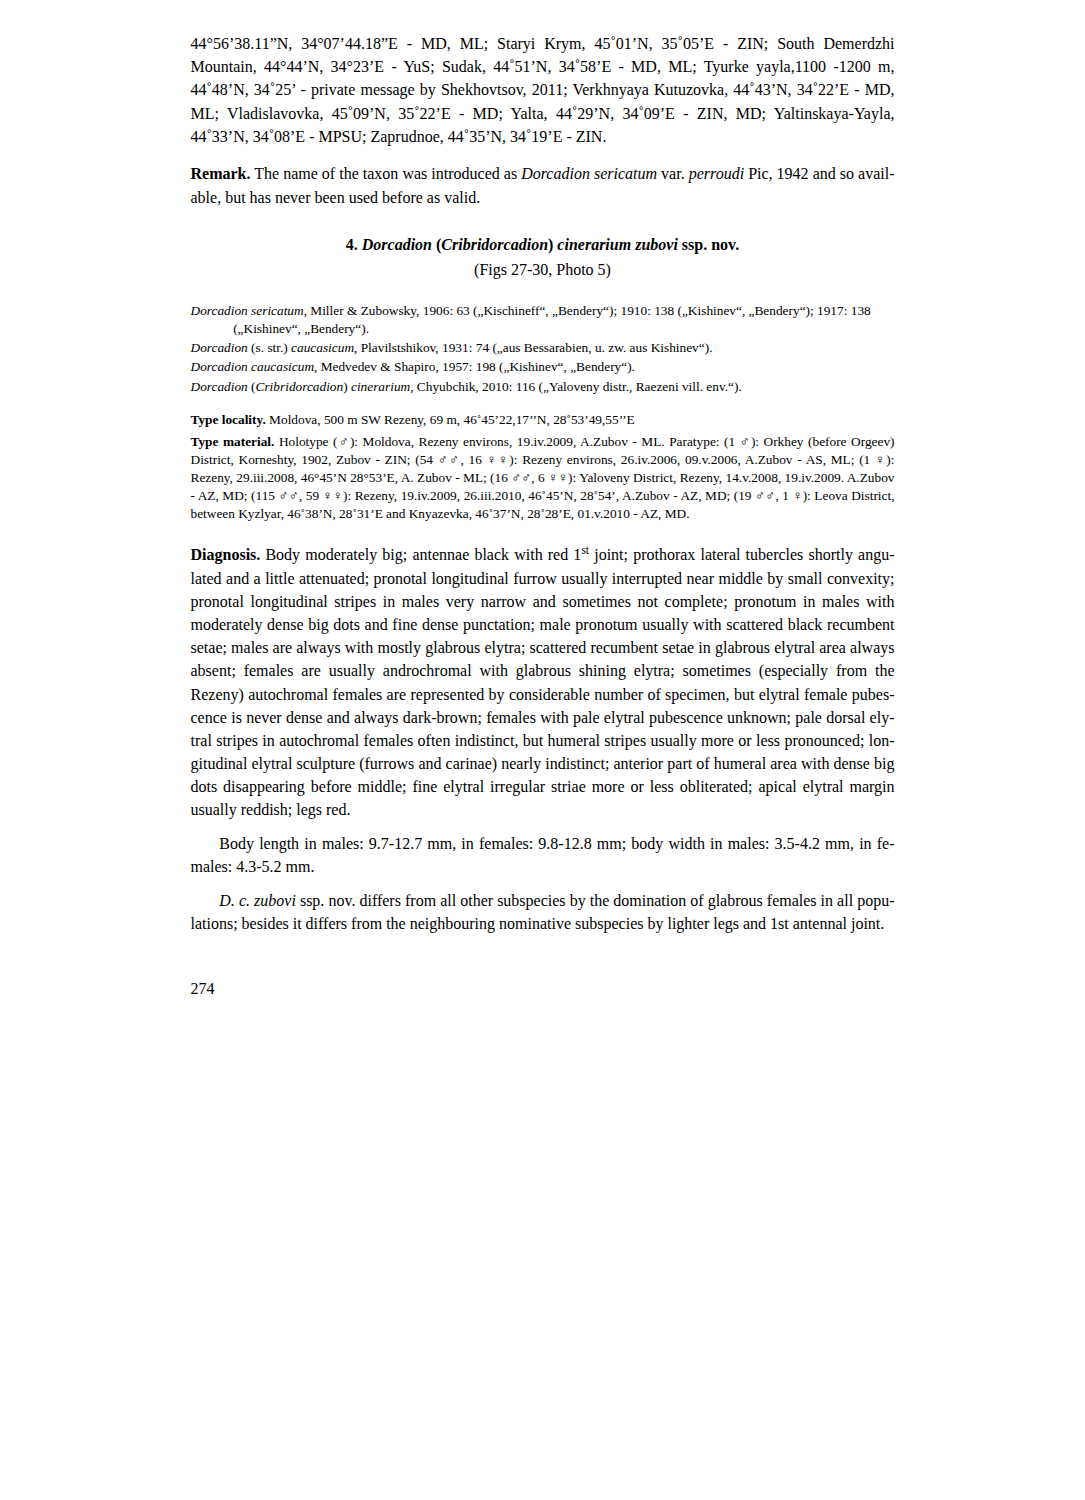44°56’38.11”N, 34°07’44.18”E - MD, ML; Staryi Krym, 45˚01’N, 35˚05’E - ZIN; South Demerdzhi Mountain, 44°44’N, 34°23’E - YuS; Sudak, 44˚51’N, 34˚58’E - MD, ML; Tyurke yayla,1100 -1200 m, 44˚48’N, 34˚25’ - private message by Shekhovtsov, 2011; Verkhnyaya Kutuzovka, 44˚43’N, 34˚22’E - MD, ML; Vladislavovka, 45˚09’N, 35˚22’E - MD; Yalta, 44˚29’N, 34˚09’E - ZIN, MD; Yaltinskaya-Yayla, 44˚33’N, 34˚08’E - MPSU; Zaprudnoe, 44˚35’N, 34˚19’E - ZIN.
Remark. The name of the taxon was introduced as Dorcadion sericatum var. perroudi Pic, 1942 and so available, but has never been used before as valid.
4. Dorcadion (Cribridorcadion) cinerarium zubovi ssp. nov.
(Figs 27-30, Photo 5)
Dorcadion sericatum, Miller & Zubowsky, 1906: 63 („Kischineff“, „Bendery“); 1910: 138 („Kishinev“, „Bendery“); 1917: 138 („Kishinev“, „Bendery“).
Dorcadion (s. str.) caucasicum, Plavilstshikov, 1931: 74 („aus Bessarabien, u. zw. aus Kishinev“).
Dorcadion caucasicum, Medvedev & Shapiro, 1957: 198 („Kishinev“, „Bendery“).
Dorcadion (Cribridorcadion) cinerarium, Chyubchik, 2010: 116 („Yaloveny distr., Raezeni vill. env.“).
Type locality. Moldova, 500 m SW Rezeny, 69 m, 46˚45’22,17’’N, 28˚53’49,55’’E
Type material. Holotype (♂): Moldova, Rezeny environs, 19.iv.2009, A.Zubov - ML. Paratype: (1 ♂): Orkhey (before Orgeev) District, Korneshty, 1902, Zubov - ZIN; (54 ♂♂, 16 ♀♀): Rezeny environs, 26.iv.2006, 09.v.2006, A.Zubov - AS, ML; (1 ♀): Rezeny, 29.iii.2008, 46°45’N 28°53’E, A. Zubov - ML; (16 ♂♂, 6 ♀♀): Yaloveny District, Rezeny, 14.v.2008, 19.iv.2009. A.Zubov - AZ, MD; (115 ♂♂, 59 ♀♀): Rezeny, 19.iv.2009, 26.iii.2010, 46˚45’N, 28˚54’, A.Zubov - AZ, MD; (19 ♂♂, 1 ♀): Leova District, between Kyzlyar, 46˚38’N, 28˚31’E and Knyazevka, 46˚37’N, 28˚28’E, 01.v.2010 - AZ, MD.
Diagnosis. Body moderately big; antennae black with red 1st joint; prothorax lateral tubercles shortly angulated and a little attenuated; pronotal longitudinal furrow usually interrupted near middle by small convexity; pronotal longitudinal stripes in males very narrow and sometimes not complete; pronotum in males with moderately dense big dots and fine dense punctation; male pronotum usually with scattered black recumbent setae; males are always with mostly glabrous elytra; scattered recumbent setae in glabrous elytral area always absent; females are usually androchromal with glabrous shining elytra; sometimes (especially from the Rezeny) autochromal females are represented by considerable number of specimen, but elytral female pubescence is never dense and always dark-brown; females with pale elytral pubescence unknown; pale dorsal elytral stripes in autochromal females often indistinct, but humeral stripes usually more or less pronounced; longitudinal elytral sculpture (furrows and carinae) nearly indistinct; anterior part of humeral area with dense big dots disappearing before middle; fine elytral irregular striae more or less obliterated; apical elytral margin usually reddish; legs red.
Body length in males: 9.7-12.7 mm, in females: 9.8-12.8 mm; body width in males: 3.5-4.2 mm, in females: 4.3-5.2 mm.
D. c. zubovi ssp. nov. differs from all other subspecies by the domination of glabrous females in all populations; besides it differs from the neighbouring nominative subspecies by lighter legs and 1st antennal joint.
274